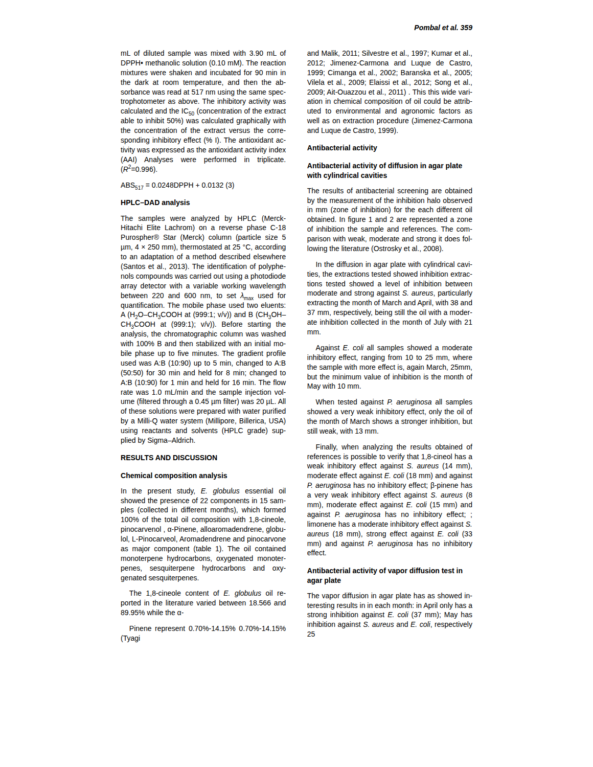Pombal et al. 359
mL of diluted sample was mixed with 3.90 mL of DPPH• methanolic solution (0.10 mM). The reaction mixtures were shaken and incubated for 90 min in the dark at room temperature, and then the absorbance was read at 517 nm using the same spectrophotometer as above. The inhibitory activity was calculated and the IC50 (concentration of the extract able to inhibit 50%) was calculated graphically with the concentration of the extract versus the corresponding inhibitory effect (% I). The antioxidant activity was expressed as the antioxidant activity index (AAI) Analyses were performed in triplicate. (R2=0.996).
ABS517 = 0.0248DPPH + 0.0132 (3)
HPLC–DAD analysis
The samples were analyzed by HPLC (Merck-Hitachi Elite Lachrom) on a reverse phase C-18 Purospher® Star (Merck) column (particle size 5 µm, 4 × 250 mm), thermostated at 25 °C, according to an adaptation of a method described elsewhere (Santos et al., 2013). The identification of polyphenols compounds was carried out using a photodiode array detector with a variable working wavelength between 220 and 600 nm, to set λmax used for quantification. The mobile phase used two eluents: A (H2O–CH3COOH at (999:1; v/v)) and B (CH3OH–CH3COOH at (999:1); v/v)). Before starting the analysis, the chromatographic column was washed with 100% B and then stabilized with an initial mobile phase up to five minutes. The gradient profile used was A:B (10:90) up to 5 min, changed to A:B (50:50) for 30 min and held for 8 min; changed to A:B (10:90) for 1 min and held for 16 min. The flow rate was 1.0 mL/min and the sample injection volume (filtered through a 0.45 µm filter) was 20 µL. All of these solutions were prepared with water purified by a Milli-Q water system (Millipore, Billerica, USA) using reactants and solvents (HPLC grade) supplied by Sigma–Aldrich.
RESULTS AND DISCUSSION
Chemical composition analysis
In the present study, E. globulus essential oil showed the presence of 22 components in 15 samples (collected in different months), which formed 100% of the total oil composition with 1,8-cineole, pinocarvenol , α-Pinene, alloaromadendrene, globulol, L-Pinocarveol, Aromadendrene and pinocarvone as major component (table 1). The oil contained monoterpene hydrocarbons, oxygenated monoterpenes, sesquiterpene hydrocarbons and oxygenated sesquiterpenes.
The 1,8-cineole content of E. globulus oil reported in the literature varied between 18.566 and 89.95% while the α-
Pinene represent 0.70%-14.15% 0.70%-14.15% (Tyagi
and Malik, 2011; Silvestre et al., 1997; Kumar et al., 2012; Jimenez-Carmona and Luque de Castro, 1999; Cimanga et al., 2002; Baranska et al., 2005; Vilela et al., 2009; Elaissi et al., 2012; Song et al., 2009; Ait-Ouazzou et al., 2011) . This this wide variation in chemical composition of oil could be attributed to environmental and agronomic factors as well as on extraction procedure (Jimenez-Carmona and Luque de Castro, 1999).
Antibacterial activity
Antibacterial activity of diffusion in agar plate with cylindrical cavities
The results of antibacterial screening are obtained by the measurement of the inhibition halo observed in mm (zone of inhibition) for the each different oil obtained. In figure 1 and 2 are represented a zone of inhibition the sample and references. The comparison with weak, moderate and strong it does following the literature (Ostrosky et al., 2008).
In the diffusion in agar plate with cylindrical cavities, the extractions tested showed inhibition extractions tested showed a level of inhibition between moderate and strong against S. aureus, particularly extracting the month of March and April, with 38 and 37 mm, respectively, being still the oil with a moderate inhibition collected in the month of July with 21 mm.
Against E. coli all samples showed a moderate inhibitory effect, ranging from 10 to 25 mm, where the sample with more effect is, again March, 25mm, but the minimum value of inhibition is the month of May with 10 mm.
When tested against P. aeruginosa all samples showed a very weak inhibitory effect, only the oil of the month of March shows a stronger inhibition, but still weak, with 13 mm.
Finally, when analyzing the results obtained of references is possible to verify that 1,8-cineol has a weak inhibitory effect against S. aureus (14 mm), moderate effect against E. coli (18 mm) and against P. aeruginosa has no inhibitory effect; β-pinene has a very weak inhibitory effect against S. aureus (8 mm), moderate effect against E. coli (15 mm) and against P. aeruginosa has no inhibitory effect; ; limonene has a moderate inhibitory effect against S. aureus (18 mm), strong effect against E. coli (33 mm) and against P. aeruginosa has no inhibitory effect.
Antibacterial activity of vapor diffusion test in agar plate
The vapor diffusion in agar plate has as showed interesting results in in each month: in April only has a strong inhibition against E. coli (37 mm); May has inhibition against S. aureus and E. coli, respectively 25